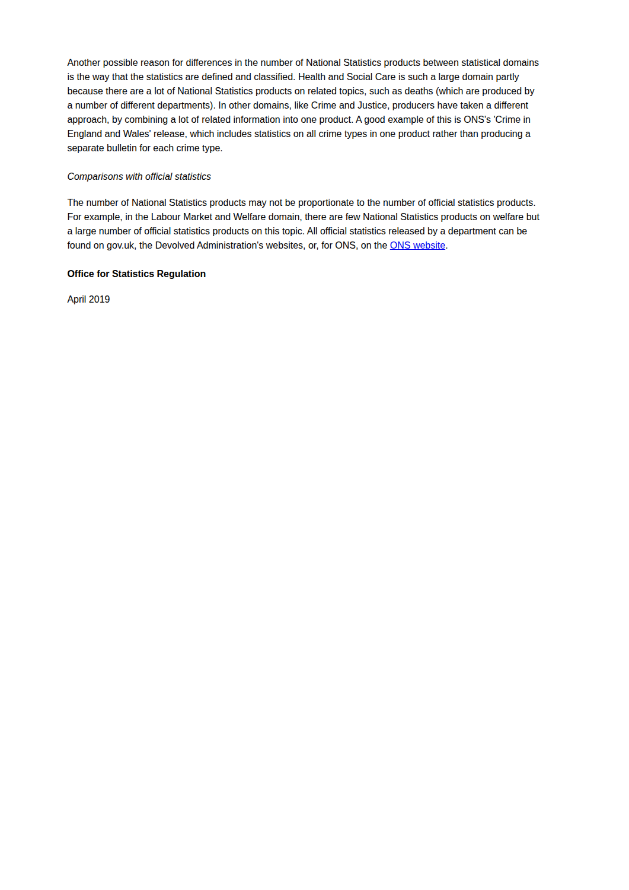Another possible reason for differences in the number of National Statistics products between statistical domains is the way that the statistics are defined and classified. Health and Social Care is such a large domain partly because there are a lot of National Statistics products on related topics, such as deaths (which are produced by a number of different departments). In other domains, like Crime and Justice, producers have taken a different approach, by combining a lot of related information into one product. A good example of this is ONS's 'Crime in England and Wales' release, which includes statistics on all crime types in one product rather than producing a separate bulletin for each crime type.
Comparisons with official statistics
The number of National Statistics products may not be proportionate to the number of official statistics products. For example, in the Labour Market and Welfare domain, there are few National Statistics products on welfare but a large number of official statistics products on this topic. All official statistics released by a department can be found on gov.uk, the Devolved Administration's websites, or, for ONS, on the ONS website.
Office for Statistics Regulation
April 2019